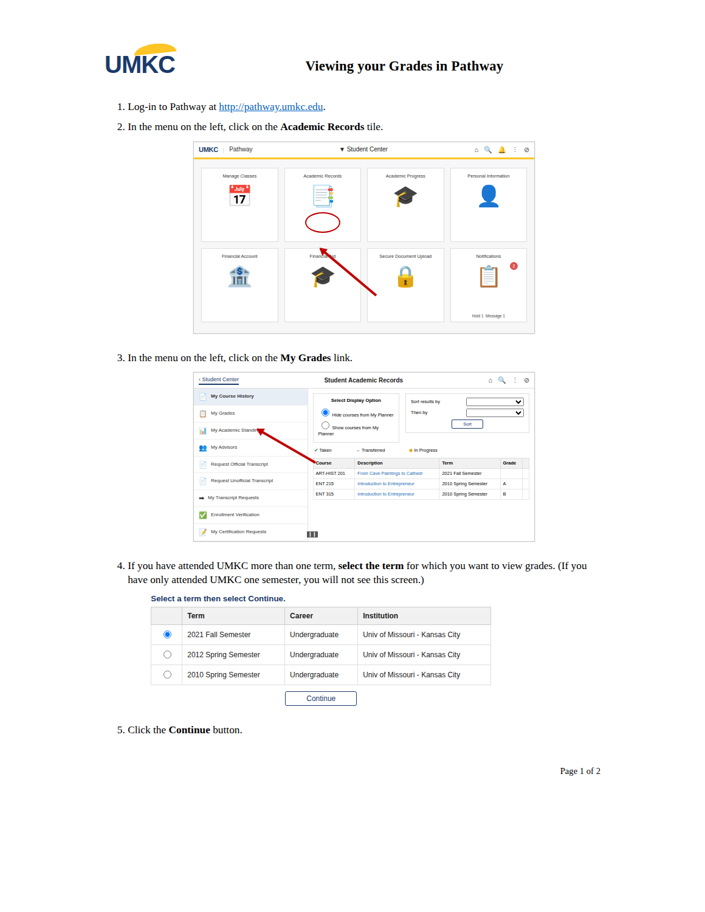UMKC
Viewing your Grades in Pathway
Log-in to Pathway at http://pathway.umkc.edu.
In the menu on the left, click on the Academic Records tile.
UMKC | Pathway ▼ Student Center ⌂🔍🔔⋮⊘
Manage Classes
📅
Academic Records
📑
Academic Progress
🎓
Personal Information
👤
Financial Account
🏦
Financial Aid
🎓
Secure Document Upload
🔒
Notifications
2
📋
Hold 1 Message 1
In the menu on the left, click on the My Grades link.
‹ Student Center Student Academic Records ⌂🔍⋮⊘
📄My Course History
📋My Grades
📊My Academic Standing
👥My Advisors
📄Request Official Transcript
📄Request Unofficial Transcript
➡My Transcript Requests
✅Enrollment Verification
📝My Certification Requests
Select Display Option
Hide courses from My Planner Show courses from My Planner
Sort results by
Then by
Sort
✔ Taken ← Transferred ◆ In Progress
| Course | Description | Term | Grade | |
| --- | --- | --- | --- | --- |
| ART-HIST 201 | From Cave Paintings to Cathedr | 2021 Fall Semester | | |
| ENT 215 | Introduction to Entrepreneur | 2010 Spring Semester | A | |
| ENT 315 | Introduction to Entrepreneur | 2010 Spring Semester | B | |
❙❙
If you have attended UMKC more than one term, select the term for which you want to view grades. (If you have only attended UMKC one semester, you will not see this screen.)
Select a term then select Continue.
| | Term | Career | Institution |
| --- | --- | --- | --- |
| | 2021 Fall Semester | Undergraduate | Univ of Missouri - Kansas City |
| | 2012 Spring Semester | Undergraduate | Univ of Missouri - Kansas City |
| | 2010 Spring Semester | Undergraduate | Univ of Missouri - Kansas City |
Continue
Click the Continue button.
Page 1 of 2